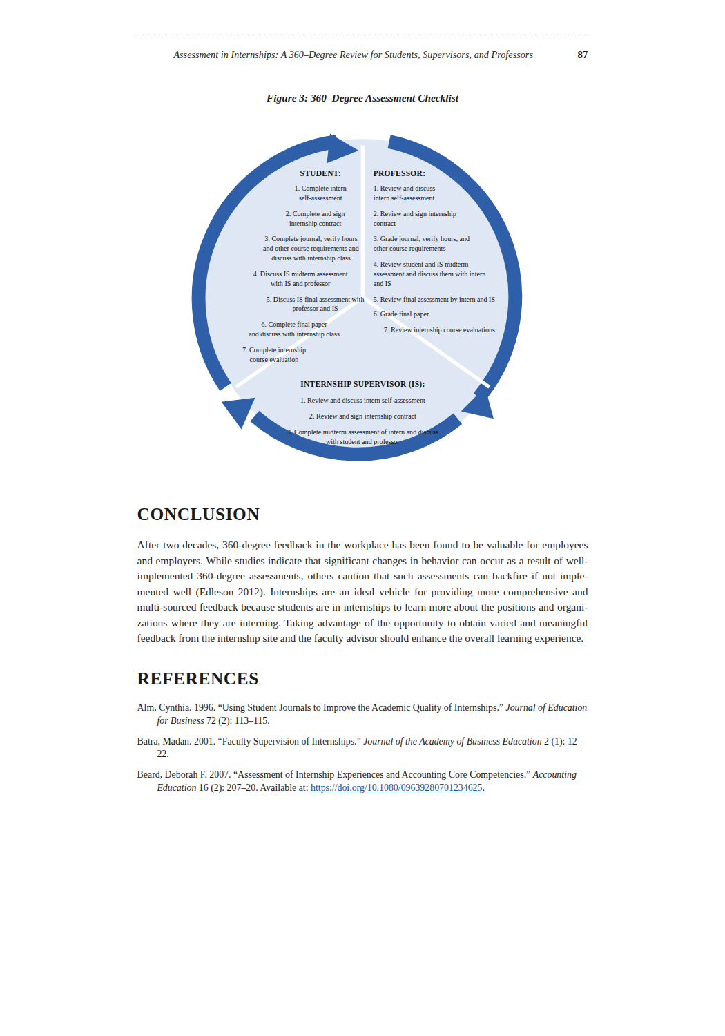Assessment in Internships: A 360–Degree Review for Students, Supervisors, and Professors 87
Figure 3: 360–Degree Assessment Checklist
STUDENT: 1. Complete intern self-assessment 2. Complete and sign internship contract 3. Complete journal, verify hours and other course requirements and discuss with internship class 4. Discuss IS midterm assessment with IS and professor 5. Discuss IS final assessment with professor and IS 6. Complete final paper and discuss with internship class 7. Complete internship course evaluation PROFESSOR: 1. Review and discuss intern self-assessment 2. Review and sign internship contract 3. Grade journal, verify hours, and other course requirements 4. Review student and IS midterm assessment and discuss them with intern and IS 5. Review final assessment by intern and IS 6. Grade final paper 7. Review internship course evaluations INTERNSHIP SUPERVISOR (IS): 1. Review and discuss intern self-assessment 2. Review and sign internship contract 3. Complete midterm assessment of intern and discuss with student and professor
CONCLUSION
After two decades, 360-degree feedback in the workplace has been found to be valuable for employees and employers. While studies indicate that significant changes in behavior can occur as a result of well-implemented 360-degree assessments, others caution that such assessments can backfire if not implemented well (Edleson 2012). Internships are an ideal vehicle for providing more comprehensive and multi-sourced feedback because students are in internships to learn more about the positions and organizations where they are interning. Taking advantage of the opportunity to obtain varied and meaningful feedback from the internship site and the faculty advisor should enhance the overall learning experience.
REFERENCES
Alm, Cynthia. 1996. “Using Student Journals to Improve the Academic Quality of Internships.” Journal of Education for Business 72 (2): 113–115.
Batra, Madan. 2001. “Faculty Supervision of Internships.” Journal of the Academy of Business Education 2 (1): 12–22.
Beard, Deborah F. 2007. “Assessment of Internship Experiences and Accounting Core Competencies.” Accounting Education 16 (2): 207–20. Available at: https://doi.org/10.1080/09639280701234625.